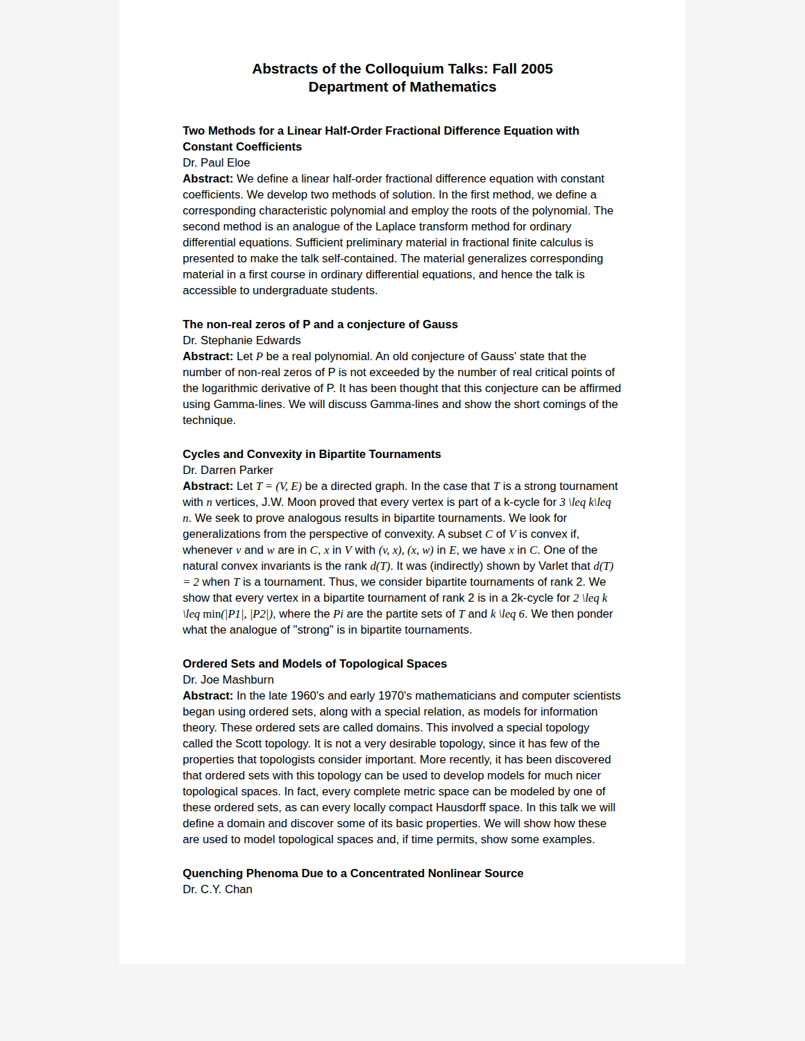Abstracts of the Colloquium Talks: Fall 2005Department of Mathematics
Two Methods for a Linear Half-Order Fractional Difference Equation with Constant Coefficients
Dr. Paul Eloe
Abstract: We define a linear half-order fractional difference equation with constant coefficients. We develop two methods of solution. In the first method, we define a corresponding characteristic polynomial and employ the roots of the polynomial. The second method is an analogue of the Laplace transform method for ordinary differential equations. Sufficient preliminary material in fractional finite calculus is presented to make the talk self-contained. The material generalizes corresponding material in a first course in ordinary differential equations, and hence the talk is accessible to undergraduate students.
The non-real zeros of P and a conjecture of Gauss
Dr. Stephanie Edwards
Abstract: Let P be a real polynomial. An old conjecture of Gauss' state that the number of non-real zeros of P is not exceeded by the number of real critical points of the logarithmic derivative of P. It has been thought that this conjecture can be affirmed using Gamma-lines. We will discuss Gamma-lines and show the short comings of the technique.
Cycles and Convexity in Bipartite Tournaments
Dr. Darren Parker
Abstract: Let T = (V, E) be a directed graph. In the case that T is a strong tournament with n vertices, J.W. Moon proved that every vertex is part of a k-cycle for 3 \leq k\leq n. We seek to prove analogous results in bipartite tournaments. We look for generalizations from the perspective of convexity. A subset C of V is convex if, whenever v and w are in C, x in V with (v, x), (x, w) in E, we have x in C. One of the natural convex invariants is the rank d(T). It was (indirectly) shown by Varlet that d(T) = 2 when T is a tournament. Thus, we consider bipartite tournaments of rank 2. We show that every vertex in a bipartite tournament of rank 2 is in a 2k-cycle for 2 \leq k \leq min(|P1|, |P2|), where the Pi are the partite sets of T and k \leq 6. We then ponder what the analogue of "strong" is in bipartite tournaments.
Ordered Sets and Models of Topological Spaces
Dr. Joe Mashburn
Abstract: In the late 1960's and early 1970's mathematicians and computer scientists began using ordered sets, along with a special relation, as models for information theory. These ordered sets are called domains. This involved a special topology called the Scott topology. It is not a very desirable topology, since it has few of the properties that topologists consider important. More recently, it has been discovered that ordered sets with this topology can be used to develop models for much nicer topological spaces. In fact, every complete metric space can be modeled by one of these ordered sets, as can every locally compact Hausdorff space. In this talk we will define a domain and discover some of its basic properties. We will show how these are used to model topological spaces and, if time permits, show some examples.
Quenching Phenoma Due to a Concentrated Nonlinear Source
Dr. C.Y. Chan